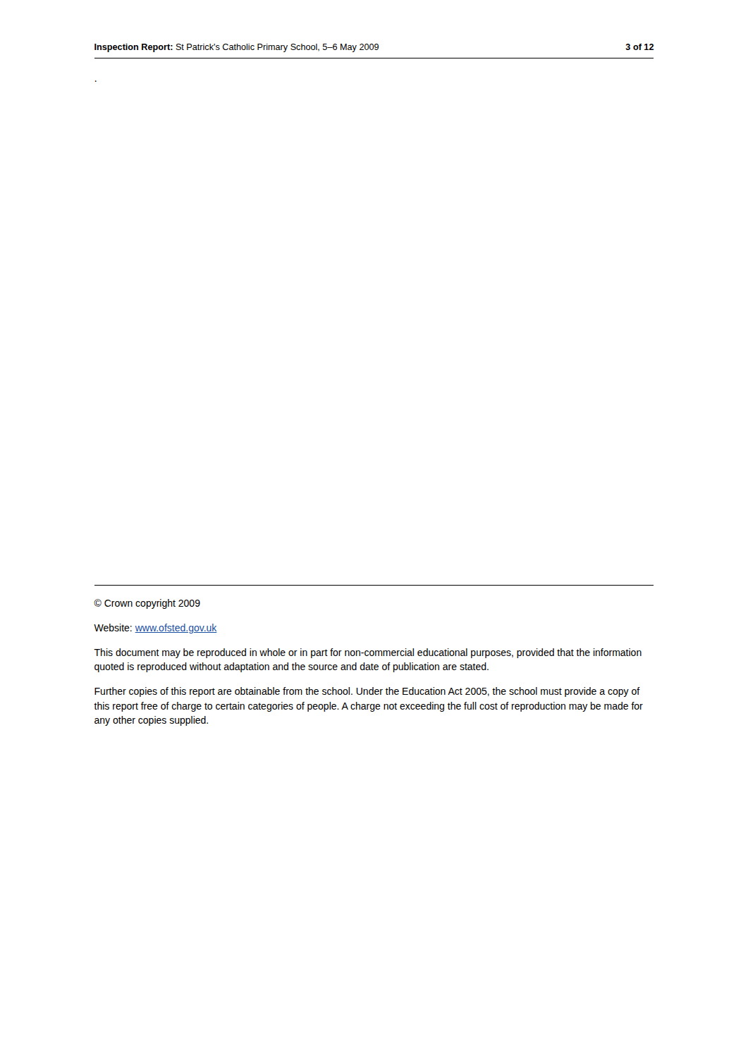Inspection Report: St Patrick's Catholic Primary School, 5–6 May 2009
3 of 12
.
© Crown copyright 2009
Website: www.ofsted.gov.uk
This document may be reproduced in whole or in part for non-commercial educational purposes, provided that the information quoted is reproduced without adaptation and the source and date of publication are stated.
Further copies of this report are obtainable from the school. Under the Education Act 2005, the school must provide a copy of this report free of charge to certain categories of people. A charge not exceeding the full cost of reproduction may be made for any other copies supplied.